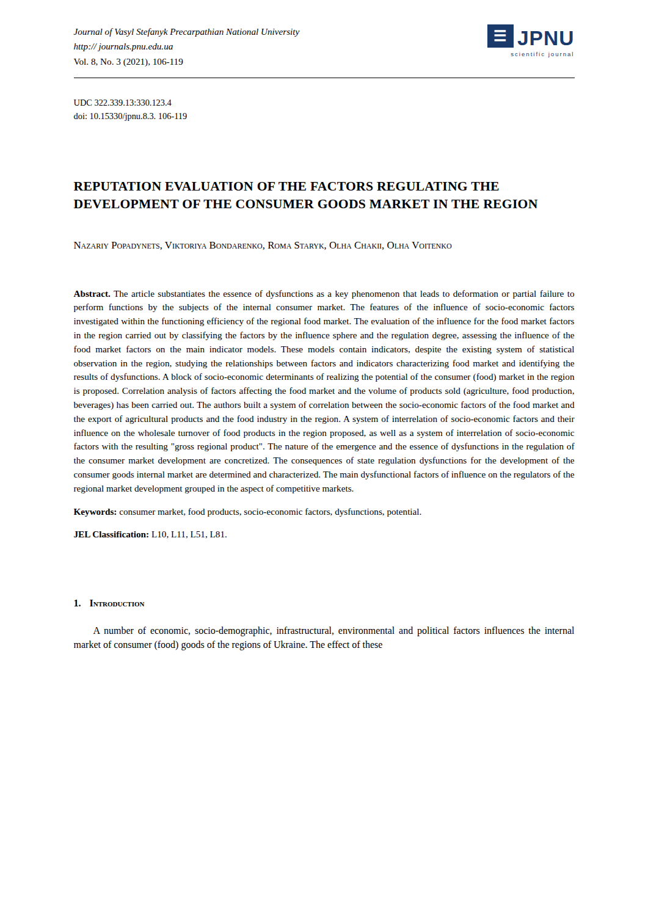Journal of Vasyl Stefanyk Precarpathian National University
http:// journals.pnu.edu.ua
Vol. 8, No. 3 (2021), 106-119
☰JPNU
scientific journal
UDC 322.339.13:330.123.4
doi: 10.15330/jpnu.8.3. 106-119
Reputation Evaluation of the Factors Regulating the Development of the Consumer Goods Market in the Region
Nazariy Popadynets, Viktoriya Bondarenko, Roma Staryk, Olha Chakii, Olha Voitenko
Abstract. The article substantiates the essence of dysfunctions as a key phenomenon that leads to deformation or partial failure to perform functions by the subjects of the internal consumer market. The features of the influence of socio-economic factors investigated within the functioning efficiency of the regional food market. The evaluation of the influence for the food market factors in the region carried out by classifying the factors by the influence sphere and the regulation degree, assessing the influence of the food market factors on the main indicator models. These models contain indicators, despite the existing system of statistical observation in the region, studying the relationships between factors and indicators characterizing food market and identifying the results of dysfunctions. A block of socio-economic determinants of realizing the potential of the consumer (food) market in the region is proposed. Correlation analysis of factors affecting the food market and the volume of products sold (agriculture, food production, beverages) has been carried out. The authors built a system of correlation between the socio-economic factors of the food market and the export of agricultural products and the food industry in the region. A system of interrelation of socio-economic factors and their influence on the wholesale turnover of food products in the region proposed, as well as a system of interrelation of socio-economic factors with the resulting "gross regional product". The nature of the emergence and the essence of dysfunctions in the regulation of the consumer market development are concretized. The consequences of state regulation dysfunctions for the development of the consumer goods internal market are determined and characterized. The main dysfunctional factors of influence on the regulators of the regional market development grouped in the aspect of competitive markets.
Keywords: consumer market, food products, socio-economic factors, dysfunctions, potential.
JEL Classification: L10, L11, L51, L81.
1. Introduction
A number of economic, socio-demographic, infrastructural, environmental and political factors influences the internal market of consumer (food) goods of the regions of Ukraine. The effect of these